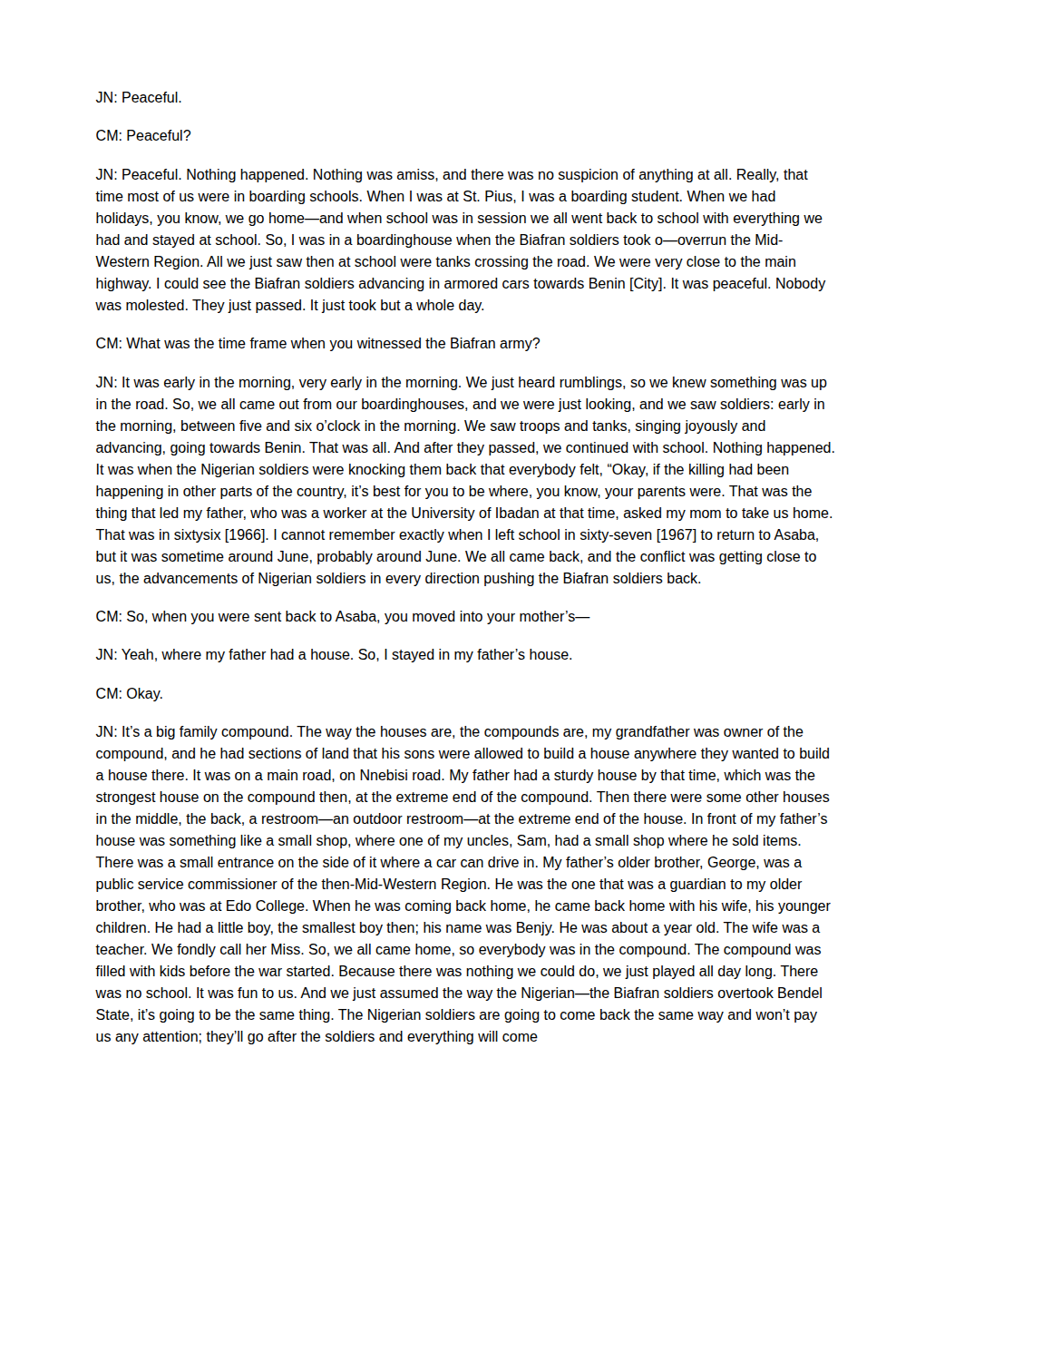JN: Peaceful.
CM: Peaceful?
JN: Peaceful. Nothing happened. Nothing was amiss, and there was no suspicion of anything at all. Really, that time most of us were in boarding schools. When I was at St. Pius, I was a boarding student. When we had holidays, you know, we go home—and when school was in session we all went back to school with everything we had and stayed at school. So, I was in a boardinghouse when the Biafran soldiers took o—overrun the Mid-Western Region. All we just saw then at school were tanks crossing the road. We were very close to the main highway. I could see the Biafran soldiers advancing in armored cars towards Benin [City]. It was peaceful. Nobody was molested. They just passed. It just took but a whole day.
CM: What was the time frame when you witnessed the Biafran army?
JN: It was early in the morning, very early in the morning. We just heard rumblings, so we knew something was up in the road. So, we all came out from our boardinghouses, and we were just looking, and we saw soldiers: early in the morning, between five and six o’clock in the morning. We saw troops and tanks, singing joyously and advancing, going towards Benin. That was all. And after they passed, we continued with school. Nothing happened. It was when the Nigerian soldiers were knocking them back that everybody felt, “Okay, if the killing had been happening in other parts of the country, it’s best for you to be where, you know, your parents were. That was the thing that led my father, who was a worker at the University of Ibadan at that time, asked my mom to take us home. That was in sixtysix [1966]. I cannot remember exactly when I left school in sixty-seven [1967] to return to Asaba, but it was sometime around June, probably around June. We all came back, and the conflict was getting close to us, the advancements of Nigerian soldiers in every direction pushing the Biafran soldiers back.
CM: So, when you were sent back to Asaba, you moved into your mother’s—
JN: Yeah, where my father had a house. So, I stayed in my father’s house.
CM: Okay.
JN: It’s a big family compound. The way the houses are, the compounds are, my grandfather was owner of the compound, and he had sections of land that his sons were allowed to build a house anywhere they wanted to build a house there. It was on a main road, on Nnebisi road. My father had a sturdy house by that time, which was the strongest house on the compound then, at the extreme end of the compound. Then there were some other houses in the middle, the back, a restroom—an outdoor restroom—at the extreme end of the house. In front of my father’s house was something like a small shop, where one of my uncles, Sam, had a small shop where he sold items. There was a small entrance on the side of it where a car can drive in. My father’s older brother, George, was a public service commissioner of the then-Mid-Western Region. He was the one that was a guardian to my older brother, who was at Edo College. When he was coming back home, he came back home with his wife, his younger children. He had a little boy, the smallest boy then; his name was Benjy. He was about a year old. The wife was a teacher. We fondly call her Miss. So, we all came home, so everybody was in the compound. The compound was filled with kids before the war started. Because there was nothing we could do, we just played all day long. There was no school. It was fun to us. And we just assumed the way the Nigerian—the Biafran soldiers overtook Bendel State, it’s going to be the same thing. The Nigerian soldiers are going to come back the same way and won’t pay us any attention; they’ll go after the soldiers and everything will come